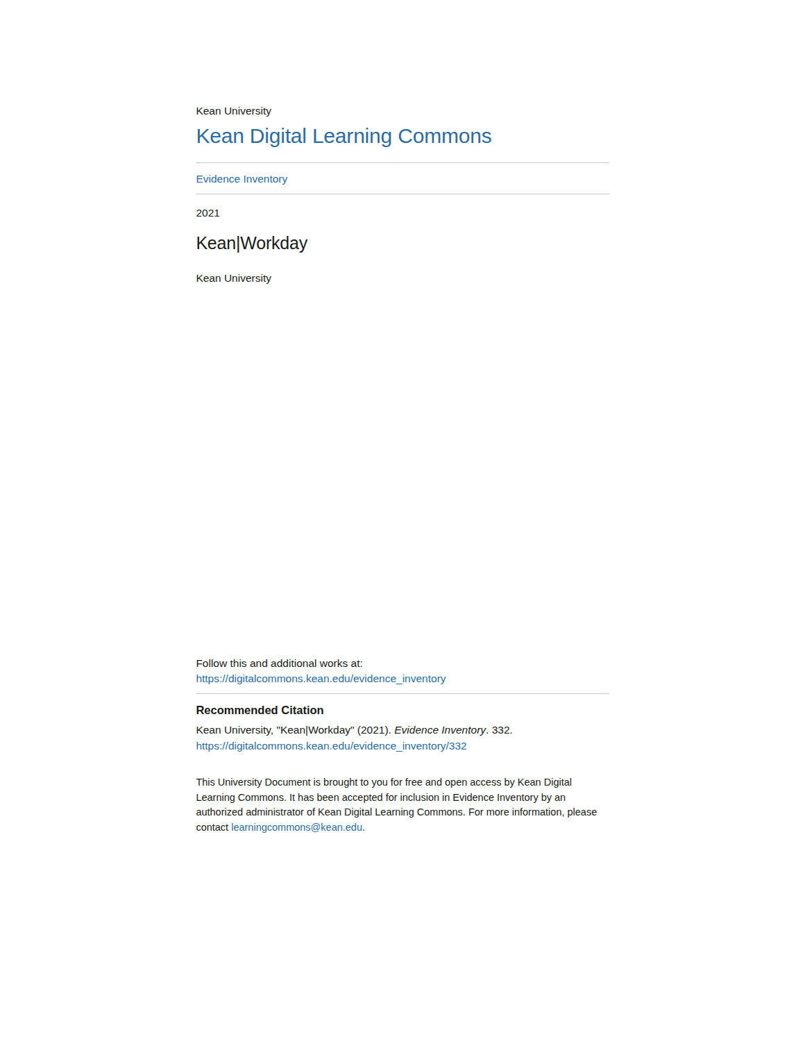Kean University
Kean Digital Learning Commons
Evidence Inventory
2021
Kean|Workday
Kean University
Follow this and additional works at: https://digitalcommons.kean.edu/evidence_inventory
Recommended Citation
Kean University, "Kean|Workday" (2021). Evidence Inventory. 332.
https://digitalcommons.kean.edu/evidence_inventory/332
This University Document is brought to you for free and open access by Kean Digital Learning Commons. It has been accepted for inclusion in Evidence Inventory by an authorized administrator of Kean Digital Learning Commons. For more information, please contact learningcommons@kean.edu.